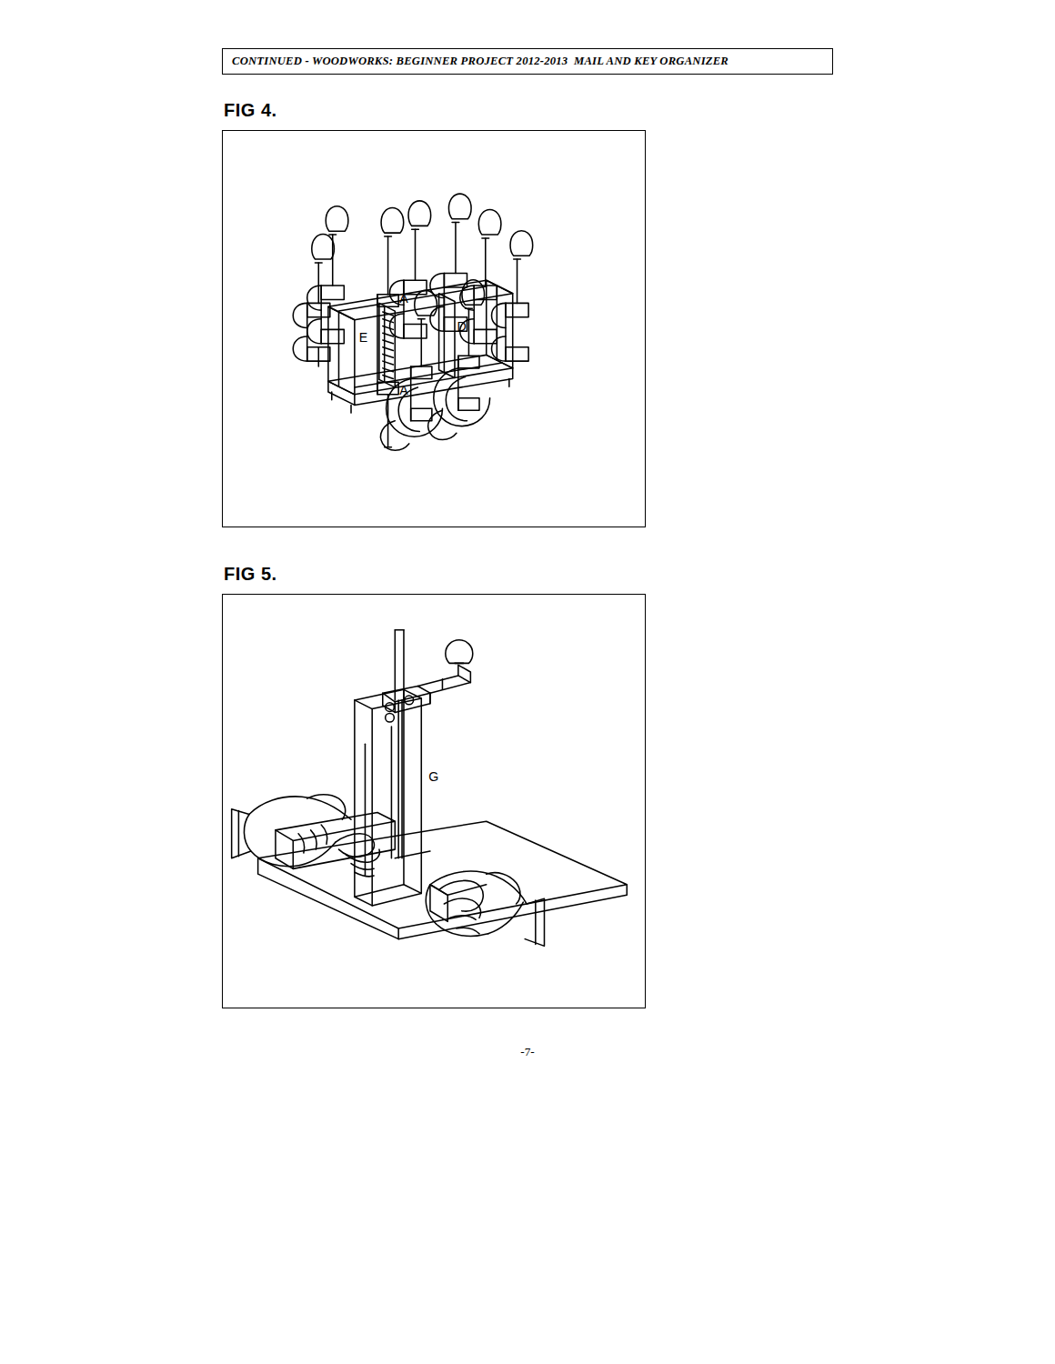CONTINUED - WOODWORKS: BEGINNER PROJECT 2012-2013 MAIL AND KEY ORGANIZER
FIG 4.
A A E D
FIG 5.
G
-7-